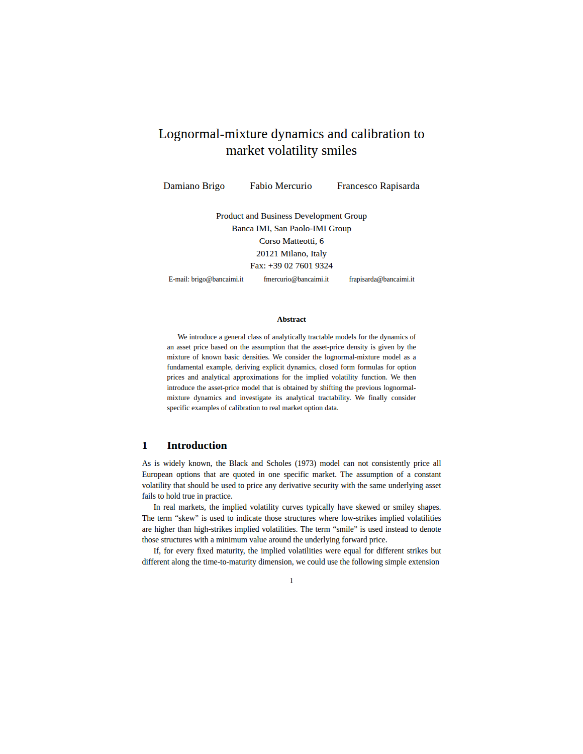Lognormal-mixture dynamics and calibration to
market volatility smiles
Damiano Brigo Fabio Mercurio Francesco Rapisarda
Product and Business Development Group
Banca IMI, San Paolo-IMI Group
Corso Matteotti, 6
20121 Milano, Italy
Fax: +39 02 7601 9324
E-mail: brigo@bancaimi.it fmercurio@bancaimi.it frapisarda@bancaimi.it
Abstract
We introduce a general class of analytically tractable models for the dynamics of an asset price based on the assumption that the asset-price density is given by the mixture of known basic densities. We consider the lognormal-mixture model as a fundamental example, deriving explicit dynamics, closed form formulas for option prices and analytical approximations for the implied volatility function. We then introduce the asset-price model that is obtained by shifting the previous lognormal-mixture dynamics and investigate its analytical tractability. We finally consider specific examples of calibration to real market option data.
1 Introduction
As is widely known, the Black and Scholes (1973) model can not consistently price all European options that are quoted in one specific market. The assumption of a constant volatility that should be used to price any derivative security with the same underlying asset fails to hold true in practice.
In real markets, the implied volatility curves typically have skewed or smiley shapes. The term “skew” is used to indicate those structures where low-strikes implied volatilities are higher than high-strikes implied volatilities. The term “smile” is used instead to denote those structures with a minimum value around the underlying forward price.
If, for every fixed maturity, the implied volatilities were equal for different strikes but different along the time-to-maturity dimension, we could use the following simple extension
1